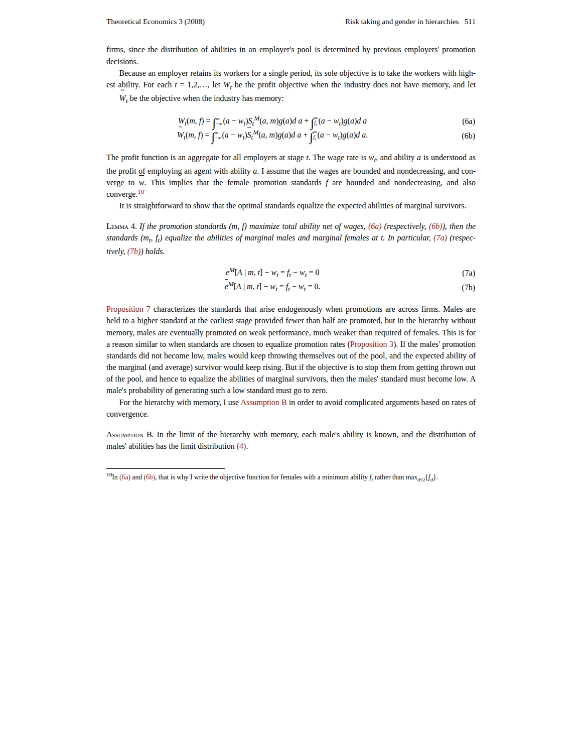Theoretical Economics 3 (2008)
Risk taking and gender in hierarchies 511
firms, since the distribution of abilities in an employer's pool is determined by previous employers' promotion decisions.
Because an employer retains its workers for a single period, its sole objective is to take the workers with highest ability. For each t = 1,2,…, let Wt be the profit objective when the industry does not have memory, and let ~Wt be the objective when the industry has memory:
| W t ( m , f ) = ∫ ∞ −∞ ( a − w t ) S t M ( a , m ) g ( a ) d a + ∫ ∞ f t ( a − w t ) g ( a ) d a | (6a) |
| ~ W t ( m , f ) = ∫ ∞ −∞ ( a − w t ) S t M ( a , m ) g ( a ) d a + ∫ ∞ f t ( a − w t ) g ( a ) d a . | (6b) |
The profit function is an aggregate for all employers at stage t. The wage rate is wt, and ability a is understood as the profit of employing an agent with ability a. I assume that the wages are bounded and nondecreasing, and converge to w. This implies that the female promotion standards f are bounded and nondecreasing, and also converge.10
It is straightforward to show that the optimal standards equalize the expected abilities of marginal survivors.
Lemma 4. If the promotion standards (m, f) maximize total ability net of wages, (6a) (respectively, (6b)), then the standards (mt, ft) equalize the abilities of marginal males and marginal females at t. In particular, (7a) (respectively, (7b)) holds.
| e M [ A / m , t ] − w t = f t − w t = 0 | (7a) |
| e M [ A / m , t ] − w t = f t − w t = 0. | (7b) |
Proposition 7 characterizes the standards that arise endogenously when promotions are across firms. Males are held to a higher standard at the earliest stage provided fewer than half are promoted, but in the hierarchy without memory, males are eventually promoted on weak performance, much weaker than required of females. This is for a reason similar to when standards are chosen to equalize promotion rates (Proposition 3). If the males' promotion standards did not become low, males would keep throwing themselves out of the pool, and the expected ability of the marginal (and average) survivor would keep rising. But if the objective is to stop them from getting thrown out of the pool, and hence to equalize the abilities of marginal survivors, then the males' standard must become low. A male's probability of generating such a low standard must go to zero.
For the hierarchy with memory, I use Assumption B in order to avoid complicated arguments based on rates of convergence.
Assumption B. In the limit of the hierarchy with memory, each male's ability is known, and the distribution of males' abilities has the limit distribution (4).
10In (6a) and (6b), that is why I write the objective function for females with a minimum ability ft rather than maxd≤t{fd}.